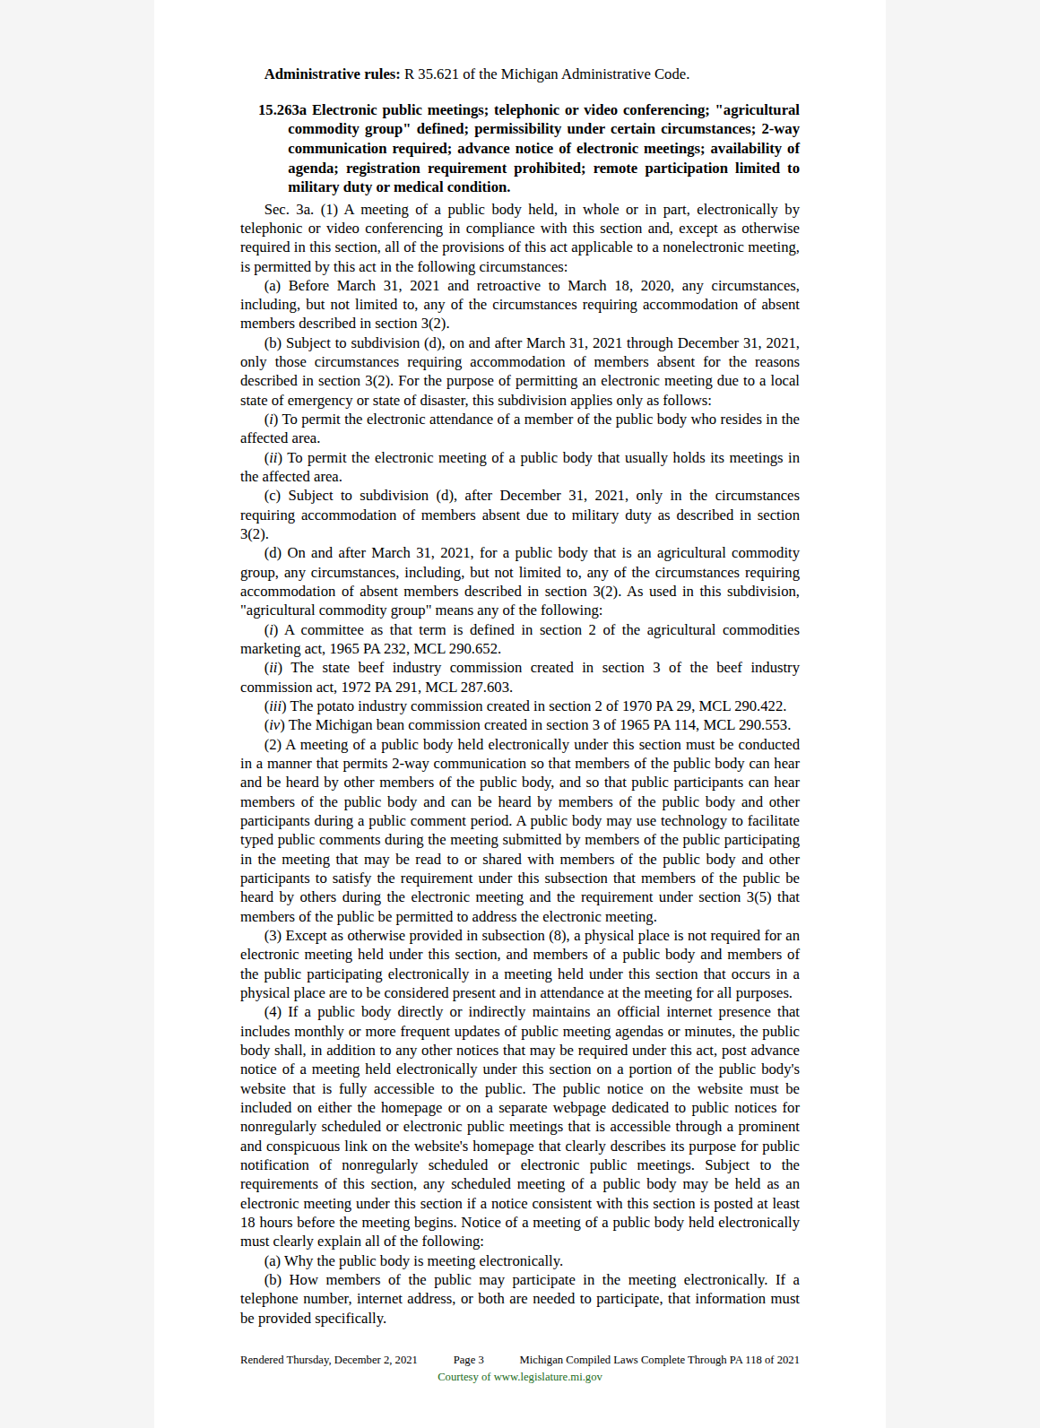Administrative rules: R 35.621 of the Michigan Administrative Code.
15.263a Electronic public meetings; telephonic or video conferencing; "agricultural commodity group" defined; permissibility under certain circumstances; 2-way communication required; advance notice of electronic meetings; availability of agenda; registration requirement prohibited; remote participation limited to military duty or medical condition.
Sec. 3a. (1) A meeting of a public body held, in whole or in part, electronically by telephonic or video conferencing in compliance with this section and, except as otherwise required in this section, all of the provisions of this act applicable to a nonelectronic meeting, is permitted by this act in the following circumstances:
(a) Before March 31, 2021 and retroactive to March 18, 2020, any circumstances, including, but not limited to, any of the circumstances requiring accommodation of absent members described in section 3(2).
(b) Subject to subdivision (d), on and after March 31, 2021 through December 31, 2021, only those circumstances requiring accommodation of members absent for the reasons described in section 3(2). For the purpose of permitting an electronic meeting due to a local state of emergency or state of disaster, this subdivision applies only as follows:
(i) To permit the electronic attendance of a member of the public body who resides in the affected area.
(ii) To permit the electronic meeting of a public body that usually holds its meetings in the affected area.
(c) Subject to subdivision (d), after December 31, 2021, only in the circumstances requiring accommodation of members absent due to military duty as described in section 3(2).
(d) On and after March 31, 2021, for a public body that is an agricultural commodity group, any circumstances, including, but not limited to, any of the circumstances requiring accommodation of absent members described in section 3(2). As used in this subdivision, "agricultural commodity group" means any of the following:
(i) A committee as that term is defined in section 2 of the agricultural commodities marketing act, 1965 PA 232, MCL 290.652.
(ii) The state beef industry commission created in section 3 of the beef industry commission act, 1972 PA 291, MCL 287.603.
(iii) The potato industry commission created in section 2 of 1970 PA 29, MCL 290.422.
(iv) The Michigan bean commission created in section 3 of 1965 PA 114, MCL 290.553.
(2) A meeting of a public body held electronically under this section must be conducted in a manner that permits 2-way communication so that members of the public body can hear and be heard by other members of the public body, and so that public participants can hear members of the public body and can be heard by members of the public body and other participants during a public comment period. A public body may use technology to facilitate typed public comments during the meeting submitted by members of the public participating in the meeting that may be read to or shared with members of the public body and other participants to satisfy the requirement under this subsection that members of the public be heard by others during the electronic meeting and the requirement under section 3(5) that members of the public be permitted to address the electronic meeting.
(3) Except as otherwise provided in subsection (8), a physical place is not required for an electronic meeting held under this section, and members of a public body and members of the public participating electronically in a meeting held under this section that occurs in a physical place are to be considered present and in attendance at the meeting for all purposes.
(4) If a public body directly or indirectly maintains an official internet presence that includes monthly or more frequent updates of public meeting agendas or minutes, the public body shall, in addition to any other notices that may be required under this act, post advance notice of a meeting held electronically under this section on a portion of the public body's website that is fully accessible to the public. The public notice on the website must be included on either the homepage or on a separate webpage dedicated to public notices for nonregularly scheduled or electronic public meetings that is accessible through a prominent and conspicuous link on the website's homepage that clearly describes its purpose for public notification of nonregularly scheduled or electronic public meetings. Subject to the requirements of this section, any scheduled meeting of a public body may be held as an electronic meeting under this section if a notice consistent with this section is posted at least 18 hours before the meeting begins. Notice of a meeting of a public body held electronically must clearly explain all of the following:
(a) Why the public body is meeting electronically.
(b) How members of the public may participate in the meeting electronically. If a telephone number, internet address, or both are needed to participate, that information must be provided specifically.
Rendered Thursday, December 2, 2021 Page 3 Michigan Compiled Laws Complete Through PA 118 of 2021
Courtesy of www.legislature.mi.gov